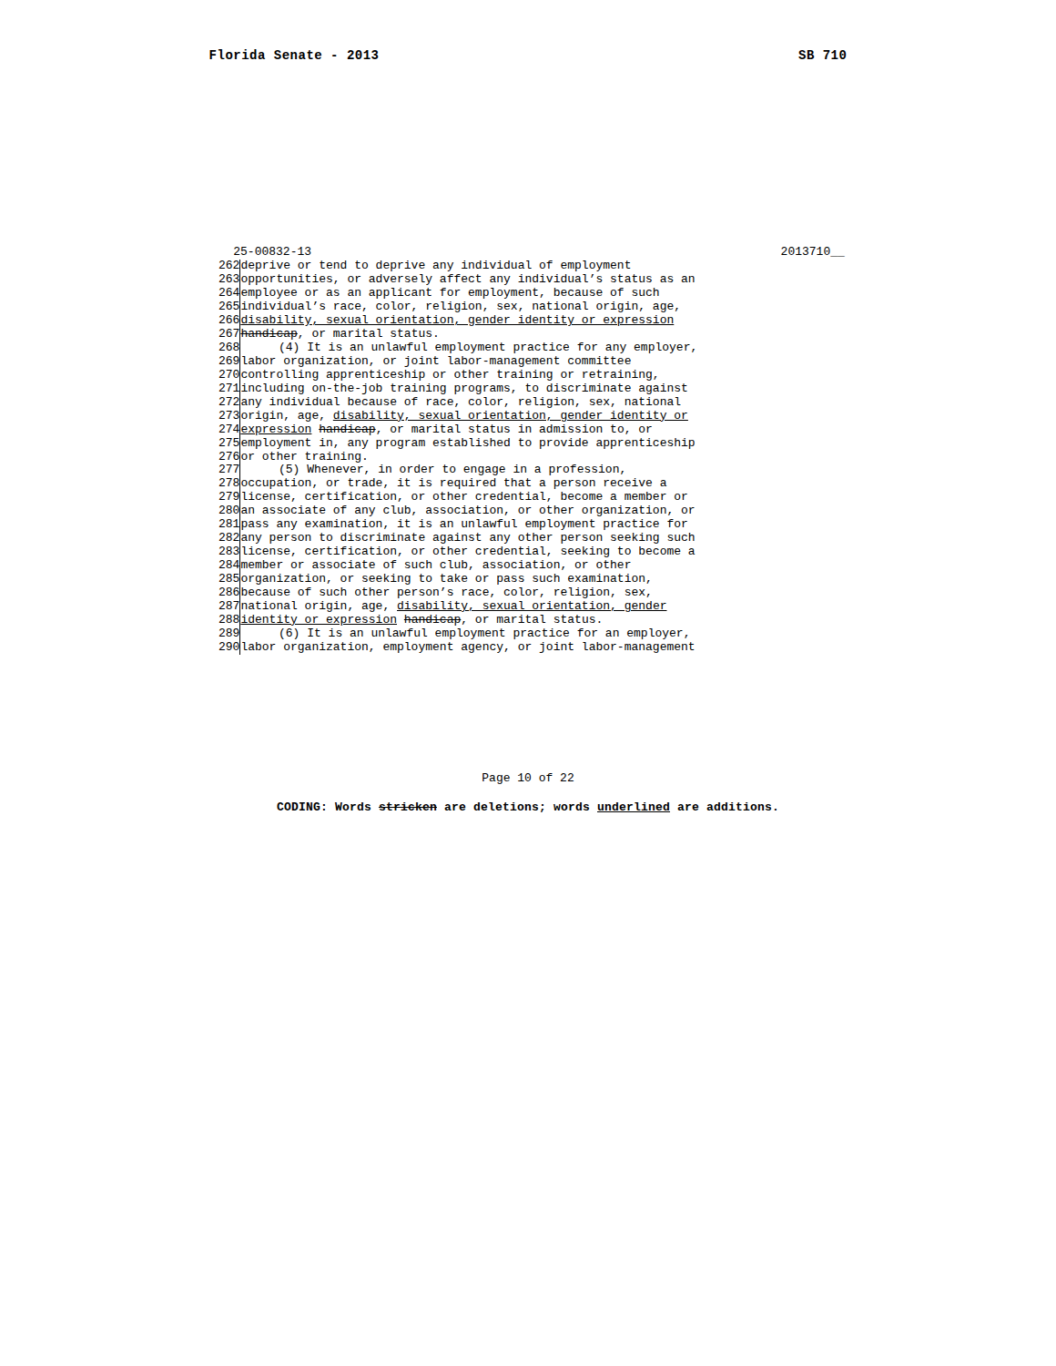Florida Senate - 2013
SB 710
25-00832-13 2013710__
| 262 | deprive or tend to deprive any individual of employment |
| 263 | opportunities, or adversely affect any individual’s status as an |
| 264 | employee or as an applicant for employment, because of such |
| 265 | individual’s race, color, religion, sex, national origin, age, |
| 266 | disability, sexual orientation, gender identity or expression |
| 267 | handicap , or marital status. |
| 268 | (4) It is an unlawful employment practice for any employer, |
| 269 | labor organization, or joint labor-management committee |
| 270 | controlling apprenticeship or other training or retraining, |
| 271 | including on-the-job training programs, to discriminate against |
| 272 | any individual because of race, color, religion, sex, national |
| 273 | origin, age, disability, sexual orientation, gender identity or |
| 274 | expression handicap , or marital status in admission to, or |
| 275 | employment in, any program established to provide apprenticeship |
| 276 | or other training. |
| 277 | (5) Whenever, in order to engage in a profession, |
| 278 | occupation, or trade, it is required that a person receive a |
| 279 | license, certification, or other credential, become a member or |
| 280 | an associate of any club, association, or other organization, or |
| 281 | pass any examination, it is an unlawful employment practice for |
| 282 | any person to discriminate against any other person seeking such |
| 283 | license, certification, or other credential, seeking to become a |
| 284 | member or associate of such club, association, or other |
| 285 | organization, or seeking to take or pass such examination, |
| 286 | because of such other person’s race, color, religion, sex, |
| 287 | national origin, age, disability, sexual orientation, gender |
| 288 | identity or expression handicap , or marital status. |
| 289 | (6) It is an unlawful employment practice for an employer, |
| 290 | labor organization, employment agency, or joint labor-management |
Page 10 of 22
CODING: Words stricken are deletions; words underlined are additions.